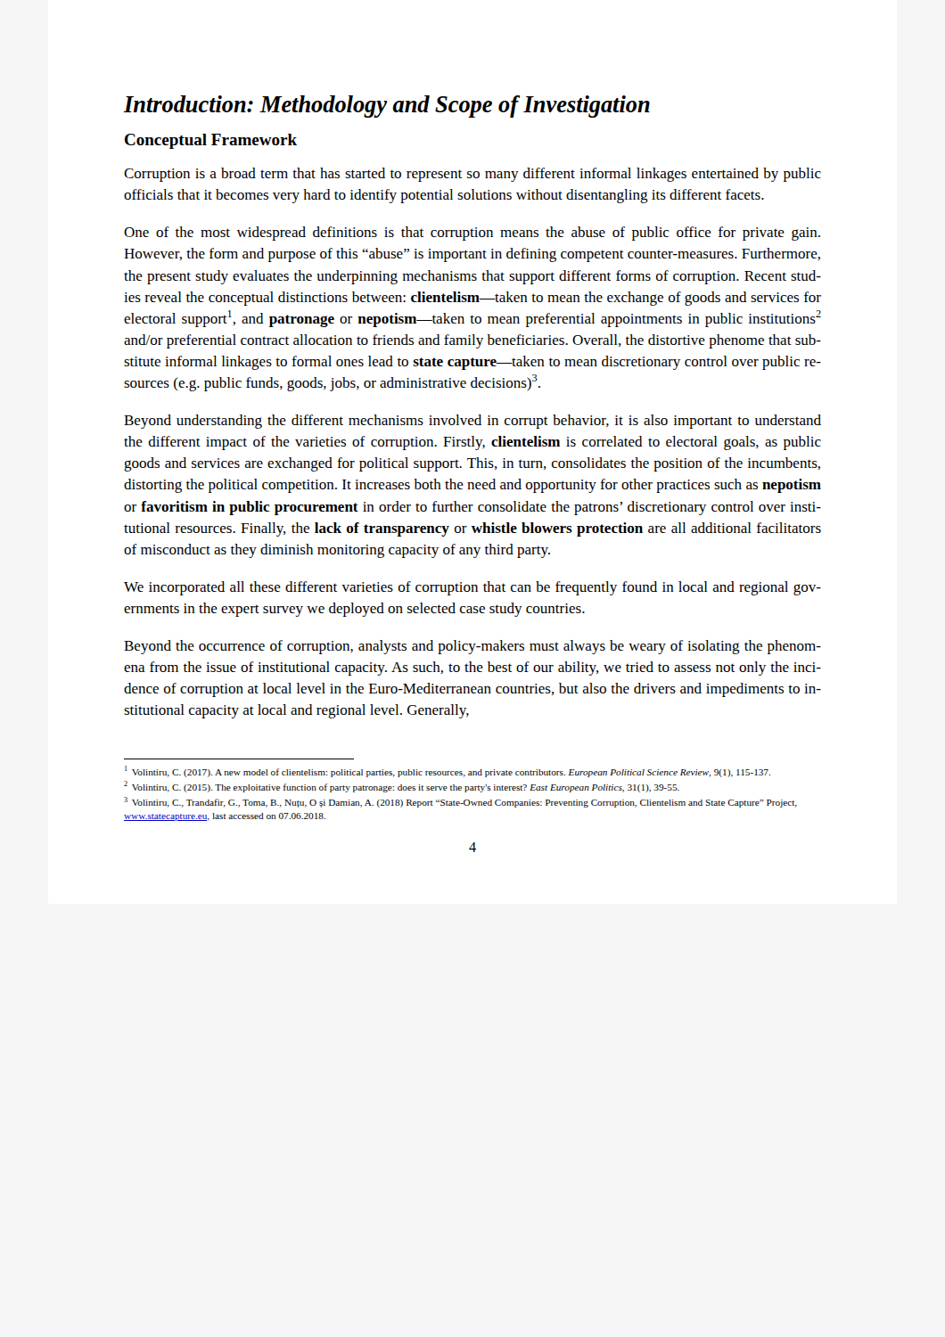Introduction: Methodology and Scope of Investigation
Conceptual Framework
Corruption is a broad term that has started to represent so many different informal linkages entertained by public officials that it becomes very hard to identify potential solutions without disentangling its different facets.
One of the most widespread definitions is that corruption means the abuse of public office for private gain. However, the form and purpose of this “abuse” is important in defining competent counter-measures. Furthermore, the present study evaluates the underpinning mechanisms that support different forms of corruption. Recent studies reveal the conceptual distinctions between: clientelism—taken to mean the exchange of goods and services for electoral support1, and patronage or nepotism—taken to mean preferential appointments in public institutions2 and/or preferential contract allocation to friends and family beneficiaries. Overall, the distortive phenome that substitute informal linkages to formal ones lead to state capture—taken to mean discretionary control over public resources (e.g. public funds, goods, jobs, or administrative decisions)3.
Beyond understanding the different mechanisms involved in corrupt behavior, it is also important to understand the different impact of the varieties of corruption. Firstly, clientelism is correlated to electoral goals, as public goods and services are exchanged for political support. This, in turn, consolidates the position of the incumbents, distorting the political competition. It increases both the need and opportunity for other practices such as nepotism or favoritism in public procurement in order to further consolidate the patrons’ discretionary control over institutional resources. Finally, the lack of transparency or whistle blowers protection are all additional facilitators of misconduct as they diminish monitoring capacity of any third party.
We incorporated all these different varieties of corruption that can be frequently found in local and regional governments in the expert survey we deployed on selected case study countries.
Beyond the occurrence of corruption, analysts and policy-makers must always be weary of isolating the phenomena from the issue of institutional capacity. As such, to the best of our ability, we tried to assess not only the incidence of corruption at local level in the Euro-Mediterranean countries, but also the drivers and impediments to institutional capacity at local and regional level. Generally,
1 Volintiru, C. (2017). A new model of clientelism: political parties, public resources, and private contributors. European Political Science Review, 9(1), 115-137.
2 Volintiru, C. (2015). The exploitative function of party patronage: does it serve the party's interest? East European Politics, 31(1), 39-55.
3 Volintiru, C., Trandafir, G., Toma, B., Nuțu, O și Damian, A. (2018) Report “State-Owned Companies: Preventing Corruption, Clientelism and State Capture” Project, www.statecapture.eu, last accessed on 07.06.2018.
4